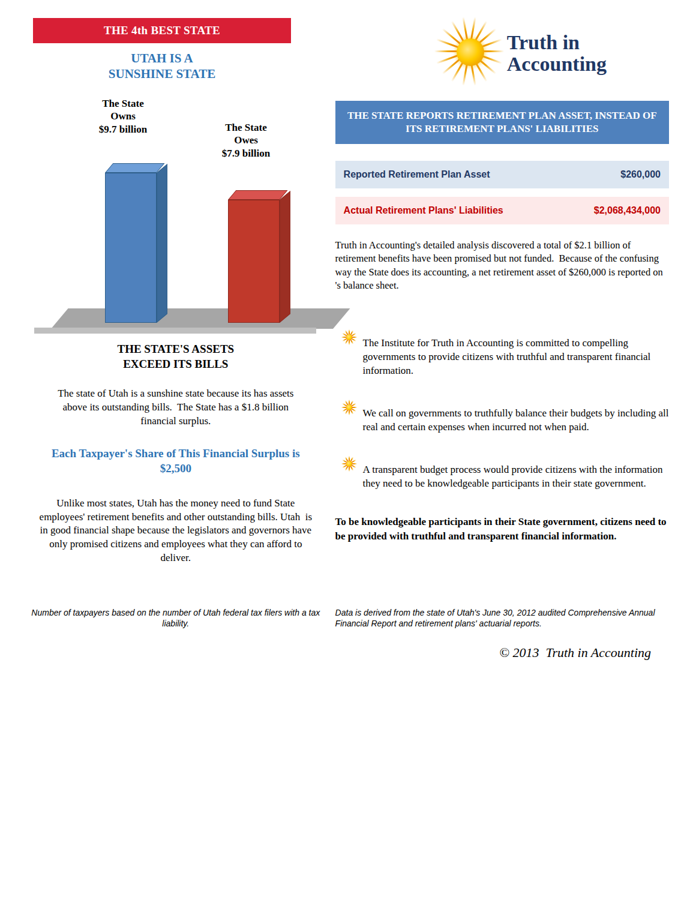THE 4th BEST STATE
UTAH IS A
SUNSHINE STATE
Truth in
Accounting
The State
Owns
$9.7 billion
The State
Owes
$7.9 billion
THE STATE'S ASSETS
EXCEED ITS BILLS
The state of Utah is a sunshine state because its has assets above its outstanding bills. The State has a $1.8 billion financial surplus.
Each Taxpayer's Share of This Financial Surplus is $2,500
Unlike most states, Utah has the money need to fund State employees' retirement benefits and other outstanding bills. Utah is in good financial shape because the legislators and governors have only promised citizens and employees what they can afford to deliver.
THE STATE REPORTS RETIREMENT PLAN ASSET, INSTEAD OF ITS RETIREMENT PLANS' LIABILITIES
| Reported Retirement Plan Asset | $260,000 |
| Actual Retirement Plans' Liabilities | $2,068,434,000 |
Truth in Accounting's detailed analysis discovered a total of $2.1 billion of retirement benefits have been promised but not funded. Because of the confusing way the State does its accounting, a net retirement asset of $260,000 is reported on 's balance sheet.
The Institute for Truth in Accounting is committed to compelling governments to provide citizens with truthful and transparent financial information.
We call on governments to truthfully balance their budgets by including all real and certain expenses when incurred not when paid.
A transparent budget process would provide citizens with the information they need to be knowledgeable participants in their state government.
To be knowledgeable participants in their State government, citizens need to be provided with truthful and transparent financial information.
Number of taxpayers based on the number of Utah federal tax filers with a tax liability.
Data is derived from the state of Utah's June 30, 2012 audited Comprehensive Annual Financial Report and retirement plans' actuarial reports.
© 2013 Truth in Accounting